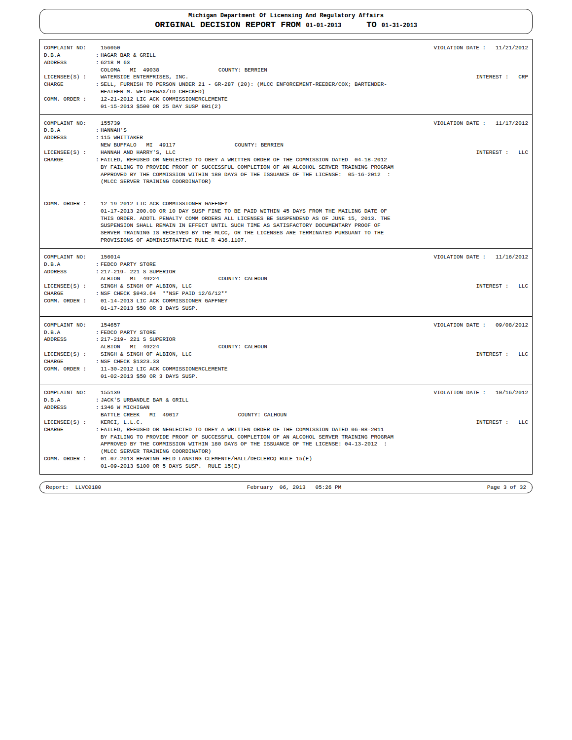Michigan Department Of Licensing And Regulatory Affairs
ORIGINAL DECISION REPORT FROM 01-01-2013 TO 01-31-2013
| COMPLAINT NO: | | 156050 | VIOLATION DATE : 11/21/2012 |
| D.B.A | : | HAGAR BAR & GRILL |
| ADDRESS | : | 6218 M 63 |
| | | COLOMA MI 49038 COUNTY: BERRIEN |
| LICENSEE(S) : | | WATERSIDE ENTERPRISES, INC. INTEREST : CRP |
| CHARGE | : | SELL, FURNISH TO PERSON UNDER 21 - GR-287 (20): (MLCC ENFORCEMENT-REEDER/COX; BARTENDER- HEATHER M. WEIDERWAX/ID CHECKED) |
| COMM. ORDER : | | 12-21-2012 LIC ACK COMMISSIONERCLEMENTE |
| | | 01-15-2013 $500 OR 25 DAY SUSP 801(2) |
| COMPLAINT NO: | | 155739 | VIOLATION DATE : 11/17/2012 |
| D.B.A | : | HANNAH'S |
| ADDRESS | : | 115 WHITTAKER |
| | | NEW BUFFALO MI 49117 COUNTY: BERRIEN |
| LICENSEE(S) : | | HANNAH AND HARRY'S, LLC INTEREST : LLC |
| CHARGE | : | FAILED, REFUSED OR NEGLECTED TO OBEY A WRITTEN ORDER OF THE COMMISSION DATED 04-18-2012 BY FAILING TO PROVIDE PROOF OF SUCCESSFUL COMPLETION OF AN ALCOHOL SERVER TRAINING PROGRAM APPROVED BY THE COMMISSION WITHIN 180 DAYS OF THE ISSUANCE OF THE LICENSE: 05-16-2012 : (MLCC SERVER TRAINING COORDINATOR) |
| COMM. ORDER : | | 12-19-2012 LIC ACK COMMISSIONER GAFFNEY |
| | | 01-17-2013 200.00 OR 10 DAY SUSP FINE TO BE PAID WITHIN 45 DAYS FROM THE MAILING DATE OF THIS ORDER. ADDTL PENALTY COMM ORDERS ALL LICENSES BE SUSPENDEND AS OF JUNE 15, 2013. THE SUSPENSION SHALL REMAIN IN EFFECT UNTIL SUCH TIME AS SATISFACTORY DOCUMENTARY PROOF OF SERVER TRAINING IS RECEIVED BY THE MLCC, OR THE LICENSES ARE TERMINATED PURSUANT TO THE PROVISIONS OF ADMINISTRATIVE RULE R 436.1107. |
| COMPLAINT NO: | | 156014 | VIOLATION DATE : 11/16/2012 |
| D.B.A | : | FEDCO PARTY STORE |
| ADDRESS | : | 217-219- 221 S SUPERIOR |
| | | ALBION MI 49224 COUNTY: CALHOUN |
| LICENSEE(S) : | | SINGH & SINGH OF ALBION, LLC INTEREST : LLC |
| CHARGE | : | NSF CHECK $943.64 **NSF PAID 12/6/12** |
| COMM. ORDER : | | 01-14-2013 LIC ACK COMMISSIONER GAFFNEY |
| | | 01-17-2013 $50 OR 3 DAYS SUSP. |
| COMPLAINT NO: | | 154657 | VIOLATION DATE : 09/08/2012 |
| D.B.A | : | FEDCO PARTY STORE |
| ADDRESS | : | 217-219- 221 S SUPERIOR |
| | | ALBION MI 49224 COUNTY: CALHOUN |
| LICENSEE(S) : | | SINGH & SINGH OF ALBION, LLC INTEREST : LLC |
| CHARGE | : | NSF CHECK $1323.33 |
| COMM. ORDER : | | 11-30-2012 LIC ACK COMMISSIONERCLEMENTE |
| | | 01-02-2013 $50 OR 3 DAYS SUSP. |
| COMPLAINT NO: | | 155139 | VIOLATION DATE : 10/16/2012 |
| D.B.A | : | JACK'S URBANDLE BAR & GRILL |
| ADDRESS | : | 1346 W MICHIGAN |
| | | BATTLE CREEK MI 49017 COUNTY: CALHOUN |
| LICENSEE(S) : | | KERCI, L.L.C. INTEREST : LLC |
| CHARGE | : | FAILED, REFUSED OR NEGLECTED TO OBEY A WRITTEN ORDER OF THE COMMISSION DATED 06-08-2011 BY FAILING TO PROVIDE PROOF OF SUCCESSFUL COMPLETION OF AN ALCOHOL SERVER TRAINING PROGRAM APPROVED BY THE COMMISSION WITHIN 180 DAYS OF THE ISSUANCE OF THE LICENSE: 04-13-2012 : (MLCC SERVER TRAINING COORDINATOR) |
| COMM. ORDER : | | 01-07-2013 HEARING HELD LANSING CLEMENTE/HALL/DECLERCQ RULE 15(E) |
| | | 01-09-2013 $100 OR 5 DAYS SUSP. RULE 15(E) |
Report: LLVC0180
February 06, 2013 05:26 PM
Page 3 of 32